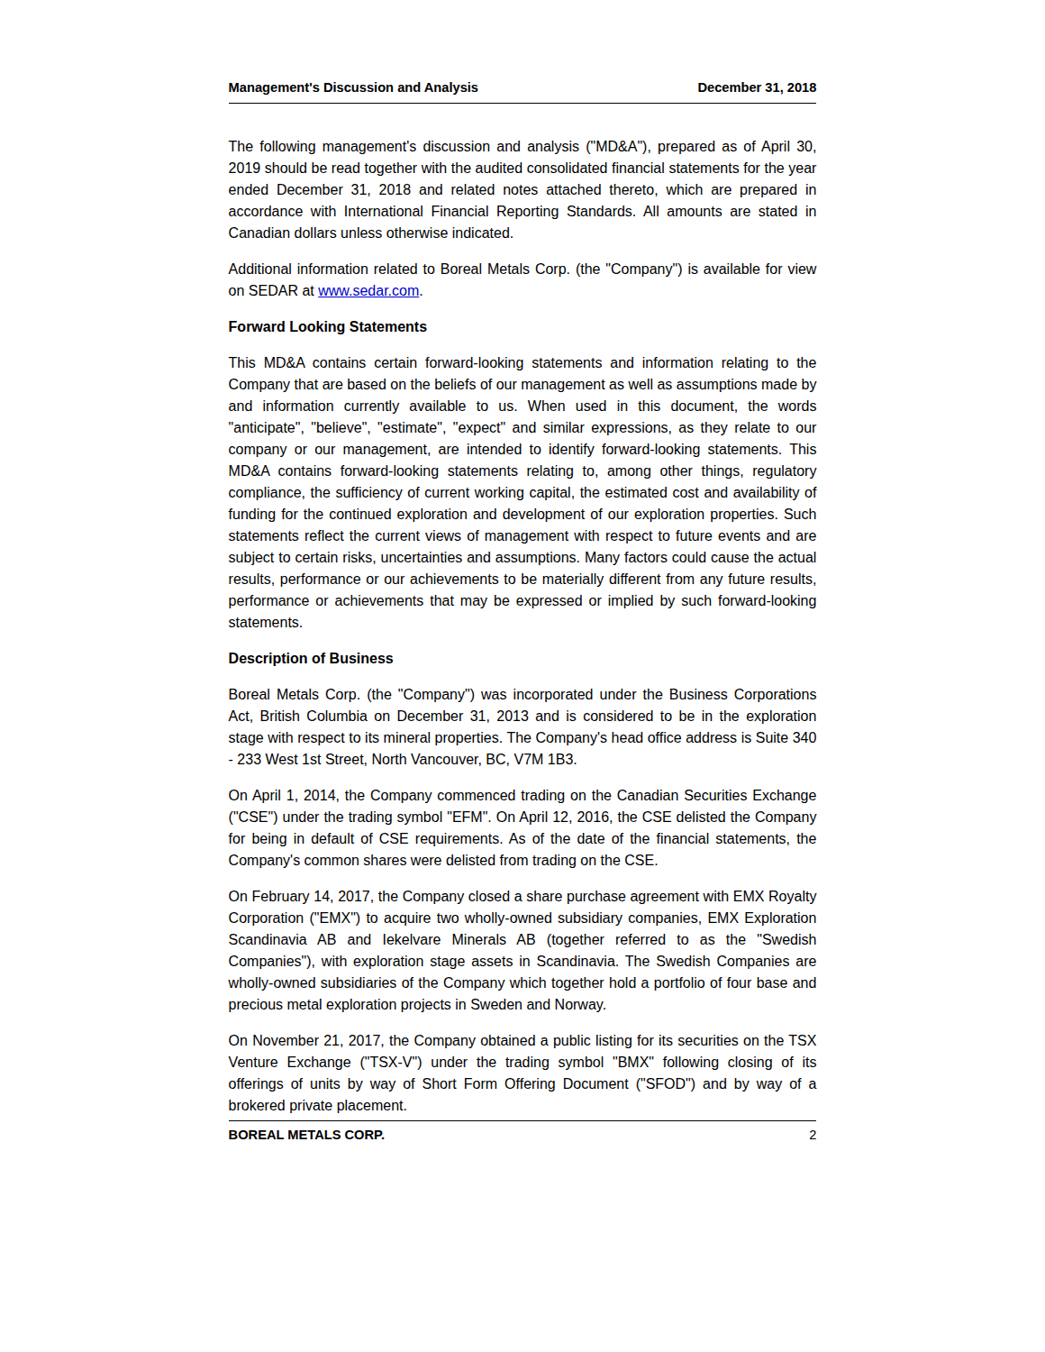Management's Discussion and Analysis December 31, 2018
The following management's discussion and analysis ("MD&A"), prepared as of April 30, 2019 should be read together with the audited consolidated financial statements for the year ended December 31, 2018 and related notes attached thereto, which are prepared in accordance with International Financial Reporting Standards. All amounts are stated in Canadian dollars unless otherwise indicated.
Additional information related to Boreal Metals Corp. (the "Company") is available for view on SEDAR at www.sedar.com.
Forward Looking Statements
This MD&A contains certain forward-looking statements and information relating to the Company that are based on the beliefs of our management as well as assumptions made by and information currently available to us. When used in this document, the words "anticipate", "believe", "estimate", "expect" and similar expressions, as they relate to our company or our management, are intended to identify forward-looking statements. This MD&A contains forward-looking statements relating to, among other things, regulatory compliance, the sufficiency of current working capital, the estimated cost and availability of funding for the continued exploration and development of our exploration properties. Such statements reflect the current views of management with respect to future events and are subject to certain risks, uncertainties and assumptions. Many factors could cause the actual results, performance or our achievements to be materially different from any future results, performance or achievements that may be expressed or implied by such forward-looking statements.
Description of Business
Boreal Metals Corp. (the "Company") was incorporated under the Business Corporations Act, British Columbia on December 31, 2013 and is considered to be in the exploration stage with respect to its mineral properties. The Company's head office address is Suite 340 - 233 West 1st Street, North Vancouver, BC, V7M 1B3.
On April 1, 2014, the Company commenced trading on the Canadian Securities Exchange ("CSE") under the trading symbol "EFM". On April 12, 2016, the CSE delisted the Company for being in default of CSE requirements. As of the date of the financial statements, the Company's common shares were delisted from trading on the CSE.
On February 14, 2017, the Company closed a share purchase agreement with EMX Royalty Corporation ("EMX") to acquire two wholly-owned subsidiary companies, EMX Exploration Scandinavia AB and Iekelvare Minerals AB (together referred to as the "Swedish Companies"), with exploration stage assets in Scandinavia. The Swedish Companies are wholly-owned subsidiaries of the Company which together hold a portfolio of four base and precious metal exploration projects in Sweden and Norway.
On November 21, 2017, the Company obtained a public listing for its securities on the TSX Venture Exchange ("TSX-V") under the trading symbol "BMX" following closing of its offerings of units by way of Short Form Offering Document ("SFOD") and by way of a brokered private placement.
BOREAL METALS CORP. 2